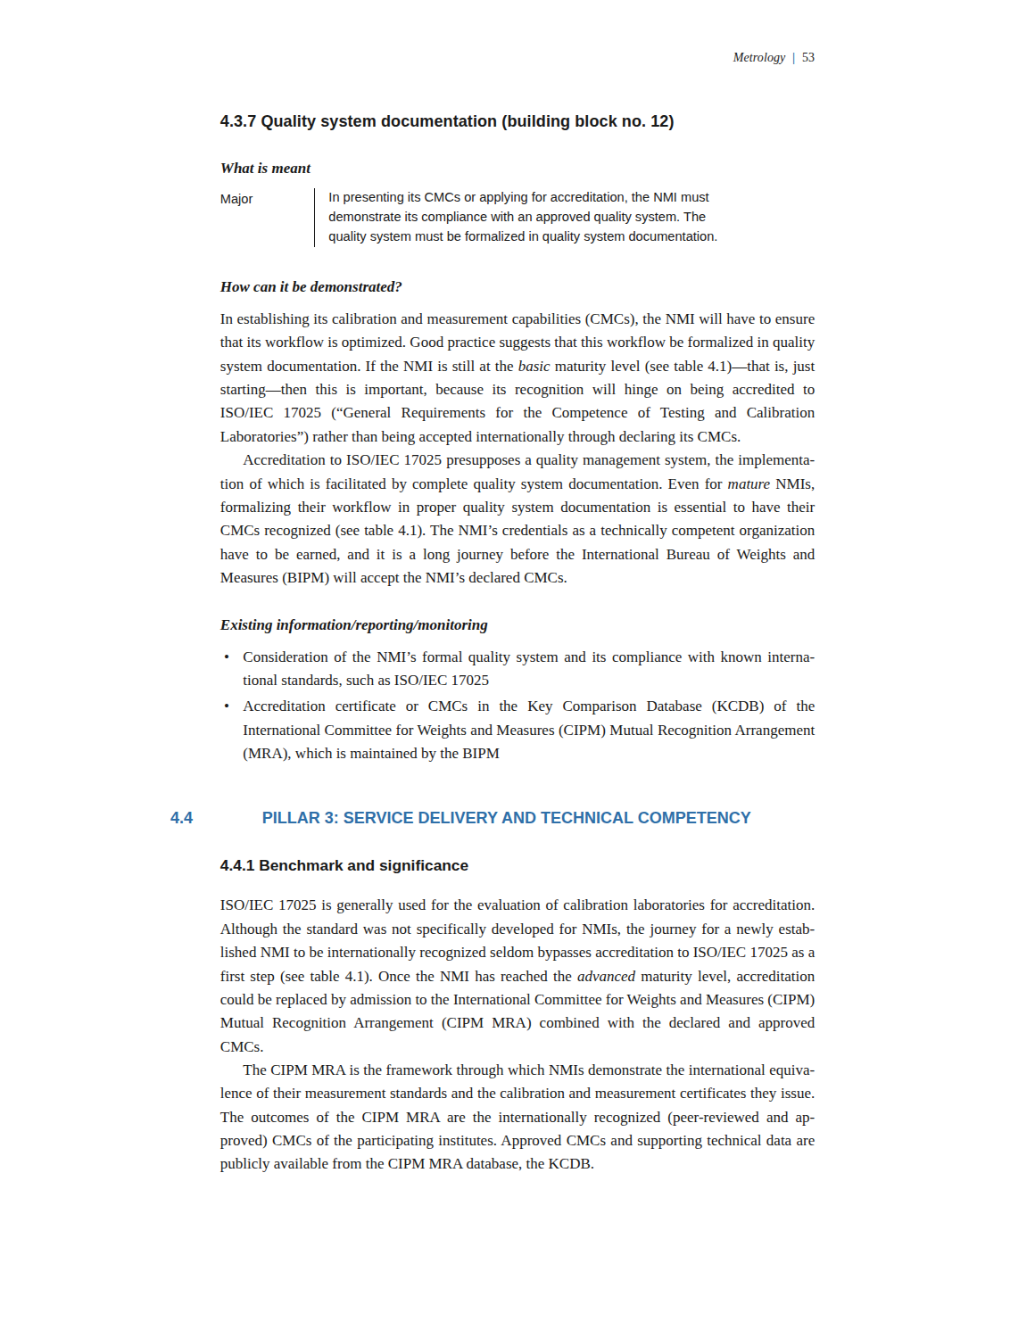Metrology|53
4.3.7 Quality system documentation (building block no. 12)
What is meant
Major
In presenting its CMCs or applying for accreditation, the NMI must demonstrate its compliance with an approved quality system. The quality system must be formalized in quality system documentation.
How can it be demonstrated?
In establishing its calibration and measurement capabilities (CMCs), the NMI will have to ensure that its workflow is optimized. Good practice suggests that this workflow be formalized in quality system documentation. If the NMI is still at the basic maturity level (see table 4.1)—that is, just starting—then this is important, because its recognition will hinge on being accredited to ISO/IEC 17025 (“General Requirements for the Competence of Testing and Calibration Laboratories”) rather than being accepted internationally through declaring its CMCs.
Accreditation to ISO/IEC 17025 presupposes a quality management system, the implementation of which is facilitated by complete quality system documentation. Even for mature NMIs, formalizing their workflow in proper quality system documentation is essential to have their CMCs recognized (see table 4.1). The NMI’s credentials as a technically competent organization have to be earned, and it is a long journey before the International Bureau of Weights and Measures (BIPM) will accept the NMI’s declared CMCs.
Existing information/reporting/monitoring
Consideration of the NMI’s formal quality system and its compliance with known international standards, such as ISO/IEC 17025
Accreditation certificate or CMCs in the Key Comparison Database (KCDB) of the International Committee for Weights and Measures (CIPM) Mutual Recognition Arrangement (MRA), which is maintained by the BIPM
4.4 PILLAR 3: SERVICE DELIVERY AND TECHNICAL COMPETENCY
4.4.1 Benchmark and significance
ISO/IEC 17025 is generally used for the evaluation of calibration laboratories for accreditation. Although the standard was not specifically developed for NMIs, the journey for a newly established NMI to be internationally recognized seldom bypasses accreditation to ISO/IEC 17025 as a first step (see table 4.1). Once the NMI has reached the advanced maturity level, accreditation could be replaced by admission to the International Committee for Weights and Measures (CIPM) Mutual Recognition Arrangement (CIPM MRA) combined with the declared and approved CMCs.
The CIPM MRA is the framework through which NMIs demonstrate the international equivalence of their measurement standards and the calibration and measurement certificates they issue. The outcomes of the CIPM MRA are the internationally recognized (peer-reviewed and approved) CMCs of the participating institutes. Approved CMCs and supporting technical data are publicly available from the CIPM MRA database, the KCDB.